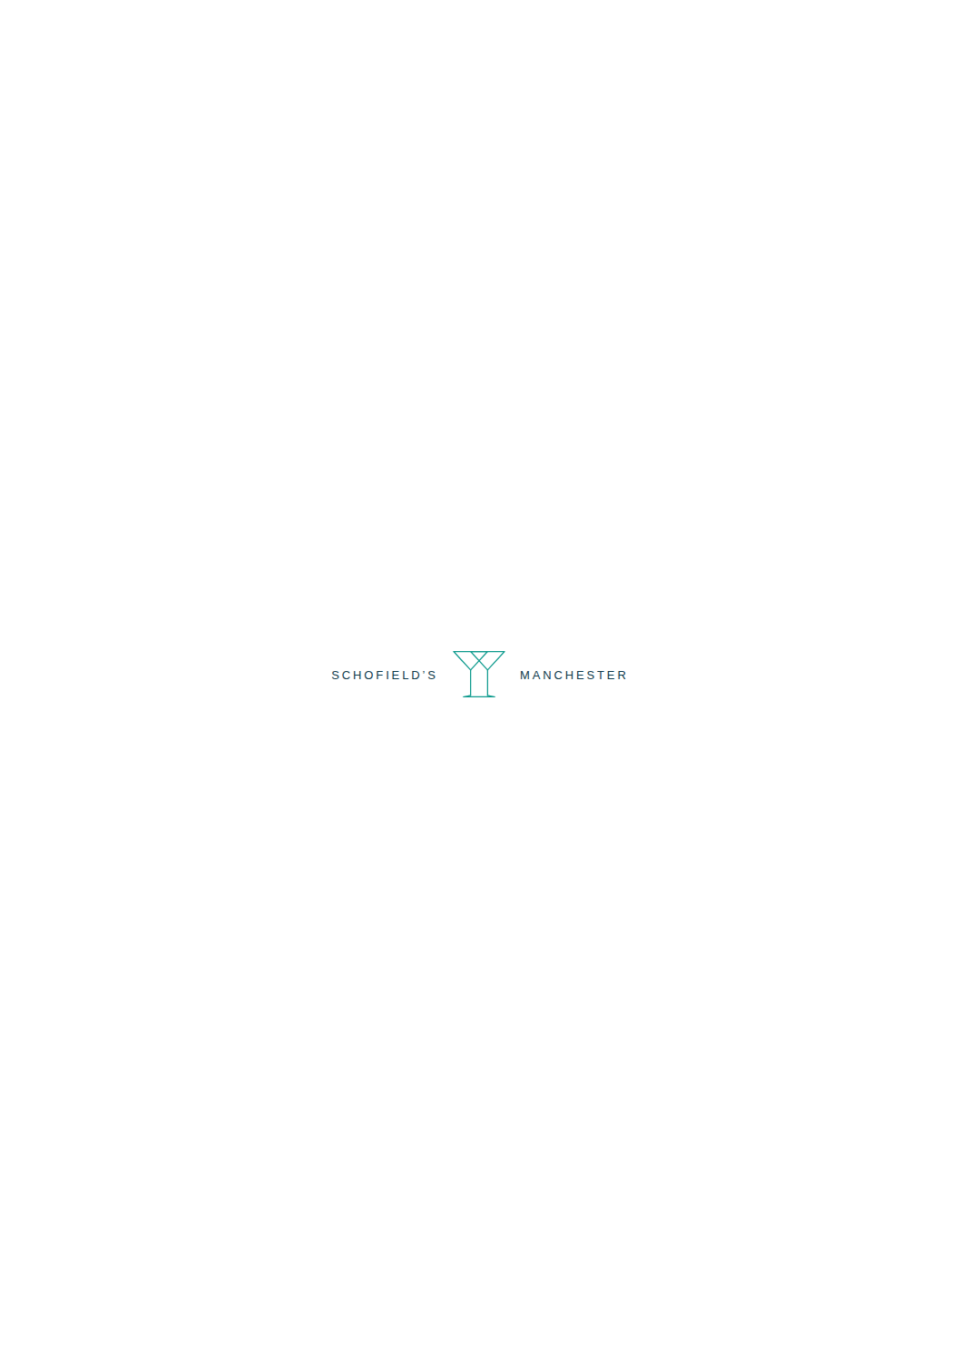Schofield’s Manchester